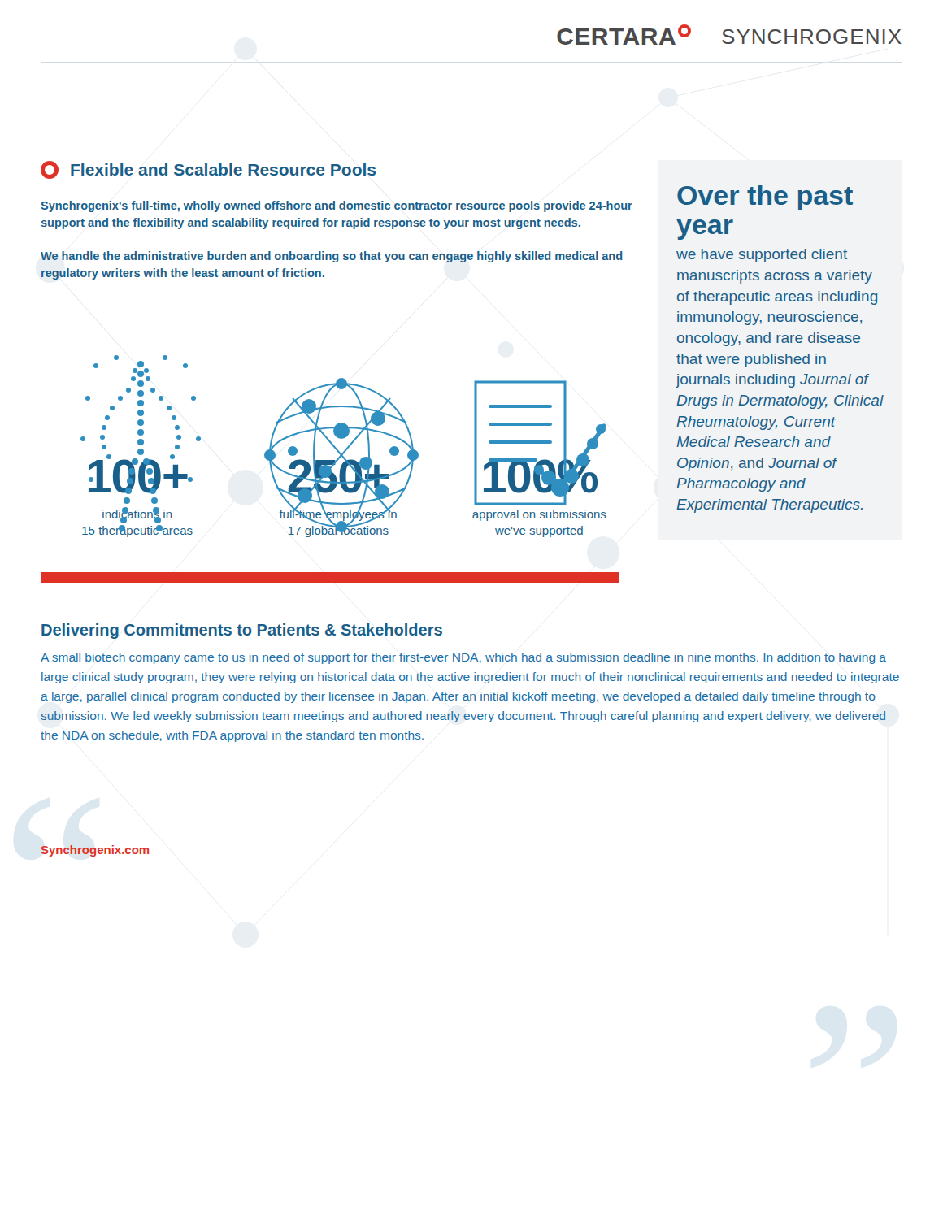CERTARA
SYNCHROGENIX
Flexible and Scalable Resource Pools
Synchrogenix's full-time, wholly owned offshore and domestic contractor resource pools provide 24-hour support and the flexibility and scalability required for rapid response to your most urgent needs.
We handle the administrative burden and onboarding so that you can engage highly skilled medical and regulatory writers with the least amount of friction.
100+
indications in
15 therapeutic areas
250+
full-time employees in
17 global locations
100%
approval on submissions
we've supported
Over the past year
we have supported client manuscripts across a variety of therapeutic areas including immunology, neuroscience, oncology, and rare disease that were published in journals including Journal of Drugs in Dermatology, Clinical Rheumatology, Current Medical Research and Opinion, and Journal of Pharmacology and Experimental Therapeutics.
“ ”
Delivering Commitments to Patients & Stakeholders
A small biotech company came to us in need of support for their first-ever NDA, which had a submission deadline in nine months. In addition to having a large clinical study program, they were relying on historical data on the active ingredient for much of their nonclinical requirements and needed to integrate a large, parallel clinical program conducted by their licensee in Japan. After an initial kickoff meeting, we developed a detailed daily timeline through to submission. We led weekly submission team meetings and authored nearly every document. Through careful planning and expert delivery, we delivered the NDA on schedule, with FDA approval in the standard ten months.
Synchrogenix.com